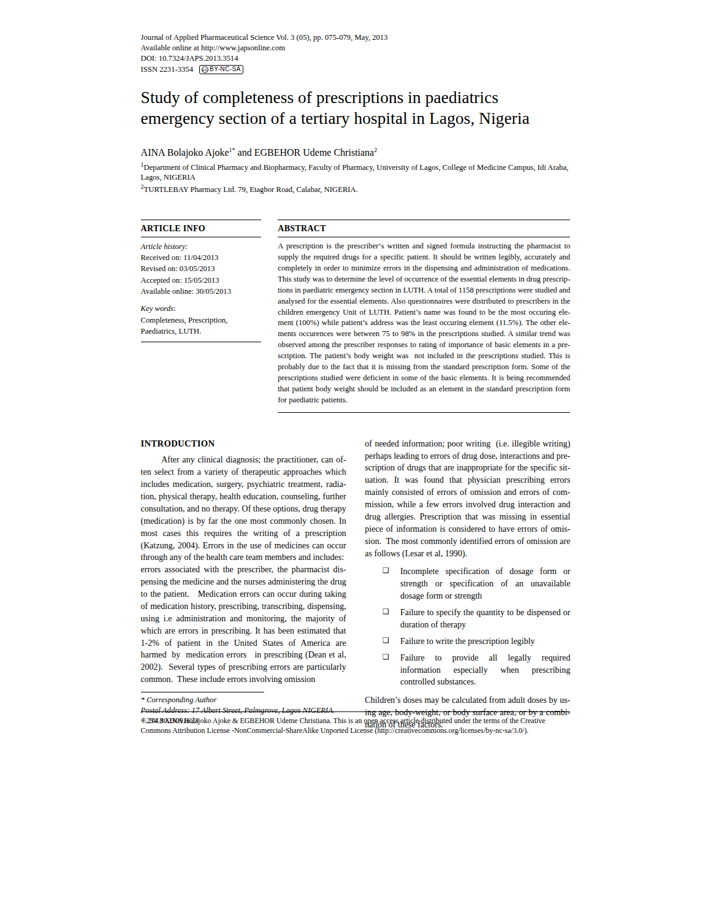Journal of Applied Pharmaceutical Science Vol. 3 (05), pp. 075-079, May, 2013
Available online at http://www.japsonline.com
DOI: 10.7324/JAPS.2013.3514
ISSN 2231-3354 cc BY-NC-SA
Study of completeness of prescriptions in paediatrics emergency section of a tertiary hospital in Lagos, Nigeria
AINA Bolajoko Ajoke1* and EGBEHOR Udeme Christiana2
1Department of Clinical Pharmacy and Biopharmacy, Faculty of Pharmacy, University of Lagos, College of Medicine Campus, Idi Araba, Lagos, NIGERIA
2TURTLEBAY Pharmacy Ltd. 79, Etagbor Road, Calabar, NIGERIA.
ARTICLE INFO
Article history:
Received on: 11/04/2013
Revised on: 03/05/2013
Accepted on: 15/05/2013
Available online: 30/05/2013
Key words:
Completeness, Prescription,
Paediatrics, LUTH.
ABSTRACT
A prescription is the prescriber‘s written and signed formula instructing the pharmacist to supply the required drugs for a specific patient. It should be written legibly, accurately and completely in order to minimize errors in the dispensing and administration of medications. This study was to determine the level of occurrence of the essential elements in drug prescriptions in paediatric emergency section in LUTH. A total of 1158 prescriptions were studied and analysed for the essential elements. Also questionnaires were distributed to prescribers in the children emergency Unit of LUTH. Patient’s name was found to be the most occuring element (100%) while patient’s address was the least occuring element (11.5%). The other elements occurences were between 75 to 98% in the prescriptions studied. A similar trend was observed among the prescriber responses to rating of importance of basic elements in a prescription. The patient’s body weight was not included in the prescriptions studied. This is probably due to the fact that it is missing from the standard prescription form. Some of the prescriptions studied were deficient in some of the basic elements. It is being recommended that patient body weight should be included as an element in the standard prescription form for paediatric patients.
INTRODUCTION
After any clinical diagnosis; the practitioner, can often select from a variety of therapeutic approaches which includes medication, surgery, psychiatric treatment, radiation, physical therapy, health education, counseling, further consultation, and no therapy. Of these options, drug therapy (medication) is by far the one most commonly chosen. In most cases this requires the writing of a prescription (Katzung, 2004). Errors in the use of medicines can occur through any of the health care team members and includes: errors associated with the prescriber, the pharmacist dispensing the medicine and the nurses administering the drug to the patient. Medication errors can occur during taking of medication history, prescribing, transcribing, dispensing, using i.e administration and monitoring, the majority of which are errors in prescribing. It has been estimated that 1-2% of patient in the United States of America are harmed by medication errors in prescribing (Dean et al, 2002). Several types of prescribing errors are particularly common. These include errors involving omission
* Corresponding Author
Postal Address: 17 Albert Street, Palmgrove, Lagos NIGERIA.
+234 8023091623
of needed information; poor writing (i.e. illegible writing) perhaps leading to errors of drug dose, interactions and prescription of drugs that are inappropriate for the specific situation. It was found that physician prescribing errors mainly consisted of errors of omission and errors of commission, while a few errors involved drug interaction and drug allergies. Prescription that was missing in essential piece of information is considered to have errors of omission. The most commonly identified errors of omission are as follows (Lesar et al, 1990).
Incomplete specification of dosage form or strength or specification of an unavailable dosage form or strength
Failure to specify the quantity to be dispensed or duration of therapy
Failure to write the prescription legibly
Failure to provide all legally required information especially when prescribing controlled substances.
Children’s doses may be calculated from adult doses by using age, body-weight, or body surface area, or by a combination of these factors.
© 2013 AINA Bolajoko Ajoke & EGBEHOR Udeme Christiana. This is an open access article distributed under the terms of the Creative Commons Attribution License -NonCommercial-ShareAlike Unported License (http://creativecommons.org/licenses/by-nc-sa/3.0/).